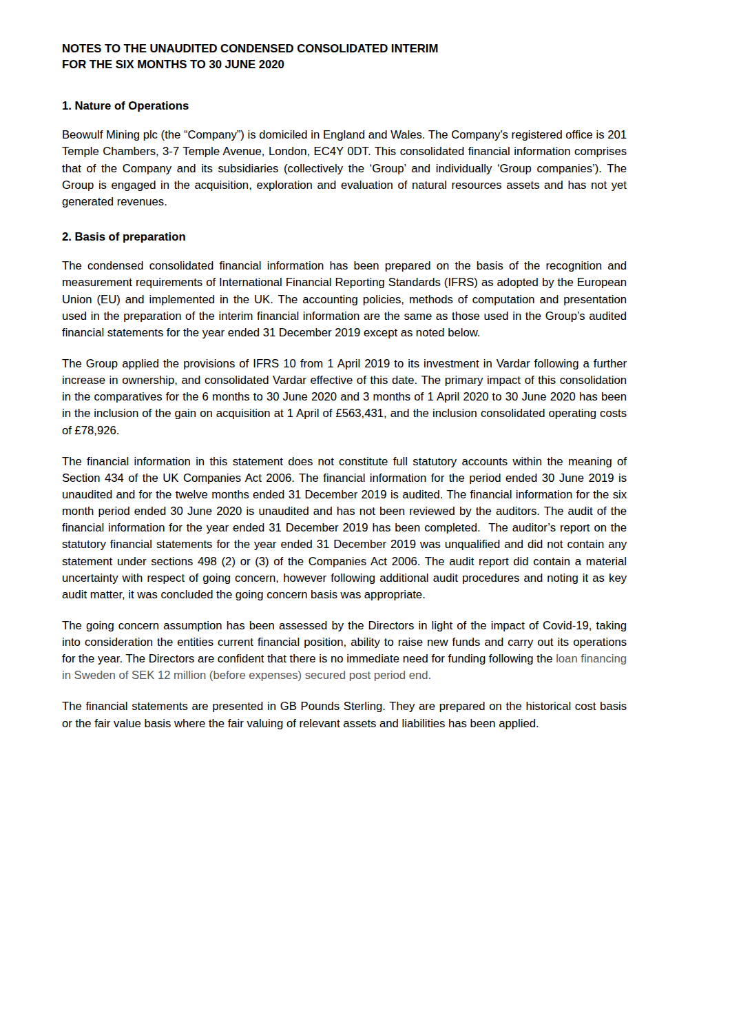NOTES TO THE UNAUDITED CONDENSED CONSOLIDATED INTERIM
FOR THE SIX MONTHS TO 30 JUNE 2020
1. Nature of Operations
Beowulf Mining plc (the “Company”) is domiciled in England and Wales. The Company's registered office is 201 Temple Chambers, 3-7 Temple Avenue, London, EC4Y 0DT. This consolidated financial information comprises that of the Company and its subsidiaries (collectively the ‘Group’ and individually ‘Group companies’). The Group is engaged in the acquisition, exploration and evaluation of natural resources assets and has not yet generated revenues.
2. Basis of preparation
The condensed consolidated financial information has been prepared on the basis of the recognition and measurement requirements of International Financial Reporting Standards (IFRS) as adopted by the European Union (EU) and implemented in the UK. The accounting policies, methods of computation and presentation used in the preparation of the interim financial information are the same as those used in the Group’s audited financial statements for the year ended 31 December 2019 except as noted below.
The Group applied the provisions of IFRS 10 from 1 April 2019 to its investment in Vardar following a further increase in ownership, and consolidated Vardar effective of this date. The primary impact of this consolidation in the comparatives for the 6 months to 30 June 2020 and 3 months of 1 April 2020 to 30 June 2020 has been in the inclusion of the gain on acquisition at 1 April of £563,431, and the inclusion consolidated operating costs of £78,926.
The financial information in this statement does not constitute full statutory accounts within the meaning of Section 434 of the UK Companies Act 2006. The financial information for the period ended 30 June 2019 is unaudited and for the twelve months ended 31 December 2019 is audited. The financial information for the six month period ended 30 June 2020 is unaudited and has not been reviewed by the auditors. The audit of the financial information for the year ended 31 December 2019 has been completed. The auditor’s report on the statutory financial statements for the year ended 31 December 2019 was unqualified and did not contain any statement under sections 498 (2) or (3) of the Companies Act 2006. The audit report did contain a material uncertainty with respect of going concern, however following additional audit procedures and noting it as key audit matter, it was concluded the going concern basis was appropriate.
The going concern assumption has been assessed by the Directors in light of the impact of Covid-19, taking into consideration the entities current financial position, ability to raise new funds and carry out its operations for the year. The Directors are confident that there is no immediate need for funding following the loan financing in Sweden of SEK 12 million (before expenses) secured post period end.
The financial statements are presented in GB Pounds Sterling. They are prepared on the historical cost basis or the fair value basis where the fair valuing of relevant assets and liabilities has been applied.